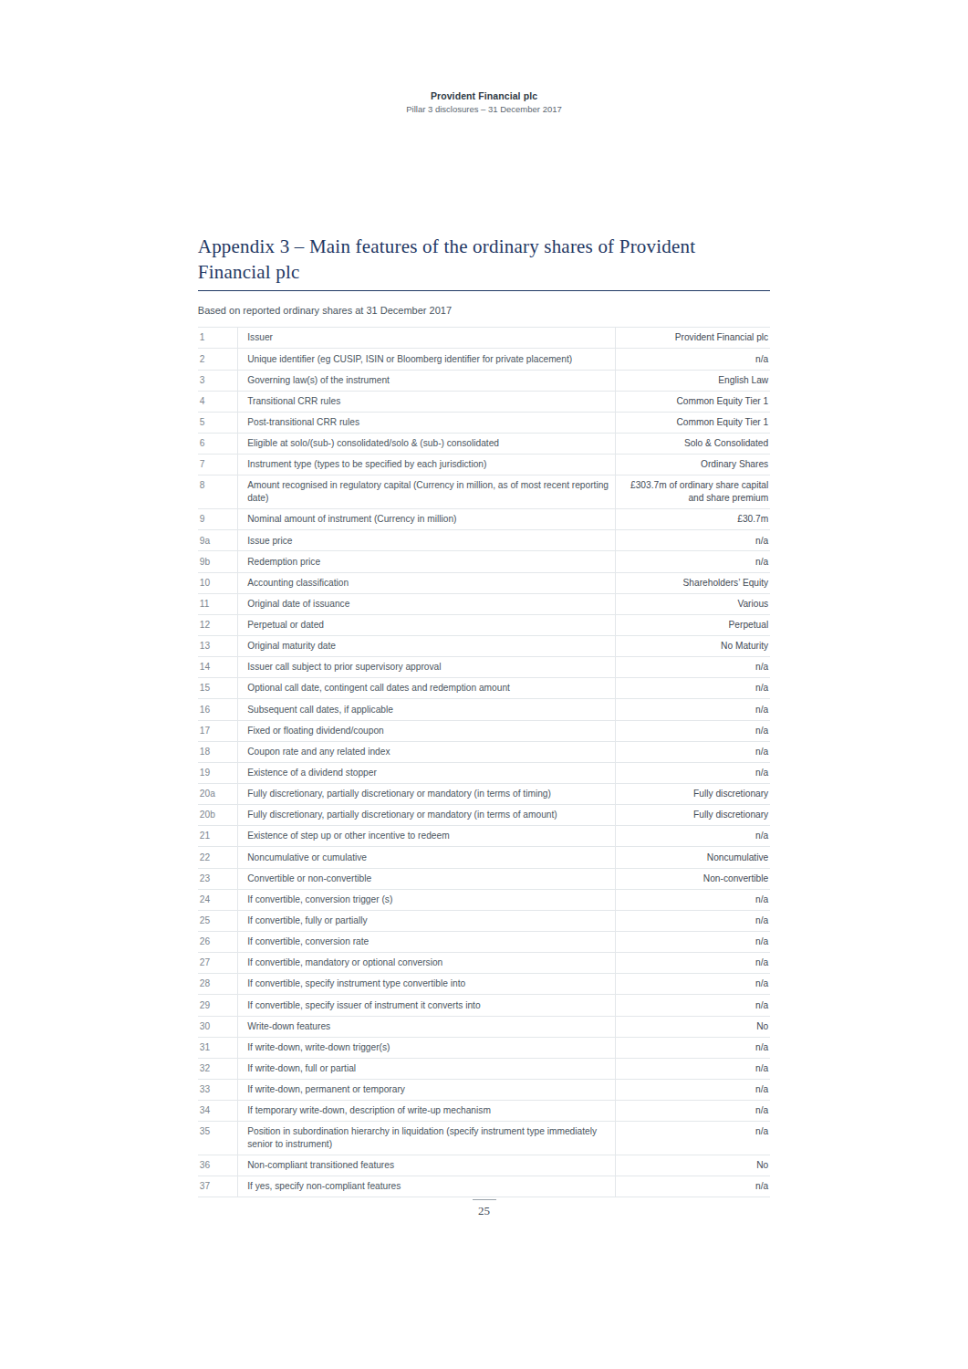Provident Financial plc
Pillar 3 disclosures – 31 December 2017
Appendix 3 – Main features of the ordinary shares of Provident Financial plc
Based on reported ordinary shares at 31 December 2017
| 1 | Issuer | Provident Financial plc |
| 2 | Unique identifier (eg CUSIP, ISIN or Bloomberg identifier for private placement) | n/a |
| 3 | Governing law(s) of the instrument | English Law |
| 4 | Transitional CRR rules | Common Equity Tier 1 |
| 5 | Post-transitional CRR rules | Common Equity Tier 1 |
| 6 | Eligible at solo/(sub-) consolidated/solo & (sub-) consolidated | Solo & Consolidated |
| 7 | Instrument type (types to be specified by each jurisdiction) | Ordinary Shares |
| 8 | Amount recognised in regulatory capital (Currency in million, as of most recent reporting date) | £303.7m of ordinary share capital and share premium |
| 9 | Nominal amount of instrument (Currency in million) | £30.7m |
| 9a | Issue price | n/a |
| 9b | Redemption price | n/a |
| 10 | Accounting classification | Shareholders’ Equity |
| 11 | Original date of issuance | Various |
| 12 | Perpetual or dated | Perpetual |
| 13 | Original maturity date | No Maturity |
| 14 | Issuer call subject to prior supervisory approval | n/a |
| 15 | Optional call date, contingent call dates and redemption amount | n/a |
| 16 | Subsequent call dates, if applicable | n/a |
| 17 | Fixed or floating dividend/coupon | n/a |
| 18 | Coupon rate and any related index | n/a |
| 19 | Existence of a dividend stopper | n/a |
| 20a | Fully discretionary, partially discretionary or mandatory (in terms of timing) | Fully discretionary |
| 20b | Fully discretionary, partially discretionary or mandatory (in terms of amount) | Fully discretionary |
| 21 | Existence of step up or other incentive to redeem | n/a |
| 22 | Noncumulative or cumulative | Noncumulative |
| 23 | Convertible or non-convertible | Non-convertible |
| 24 | If convertible, conversion trigger (s) | n/a |
| 25 | If convertible, fully or partially | n/a |
| 26 | If convertible, conversion rate | n/a |
| 27 | If convertible, mandatory or optional conversion | n/a |
| 28 | If convertible, specify instrument type convertible into | n/a |
| 29 | If convertible, specify issuer of instrument it converts into | n/a |
| 30 | Write-down features | No |
| 31 | If write-down, write-down trigger(s) | n/a |
| 32 | If write-down, full or partial | n/a |
| 33 | If write-down, permanent or temporary | n/a |
| 34 | If temporary write-down, description of write-up mechanism | n/a |
| 35 | Position in subordination hierarchy in liquidation (specify instrument type immediately senior to instrument) | n/a |
| 36 | Non-compliant transitioned features | No |
| 37 | If yes, specify non-compliant features | n/a |
25